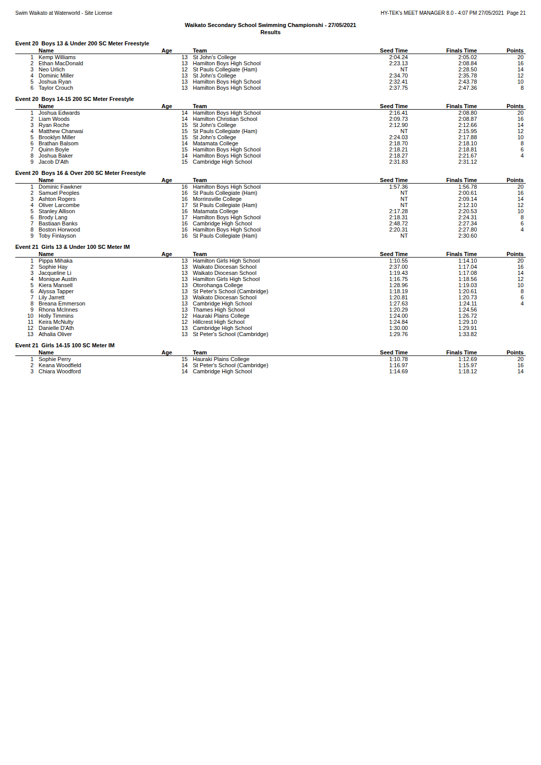Swim Waikato at Waterworld - Site License
HY-TEK's MEET MANAGER 8.0 - 4:07 PM 27/05/2021 Page 21
Waikato Secondary School Swimming Championshi - 27/05/2021
Results
Event 20 Boys 13 & Under 200 SC Meter Freestyle
| | Name | Age | Team | Seed Time | Finals Time | Points |
| --- | --- | --- | --- | --- | --- | --- |
| 1 | Kemp Williams | 13 | St John's College | 2:04.24 | 2:05.02 | 20 |
| 2 | Ethan MacDonald | 13 | Hamilton Boys High School | 2:23.13 | 2:08.84 | 16 |
| 3 | Neo Urlich | 12 | St Pauls Collegiate (Ham) | NT | 2:28.50 | 14 |
| 4 | Dominic Miller | 13 | St John's College | 2:34.70 | 2:35.78 | 12 |
| 5 | Joshua Ryan | 13 | Hamilton Boys High School | 2:32.41 | 2:43.78 | 10 |
| 6 | Taylor Crouch | 13 | Hamilton Boys High School | 2:37.75 | 2:47.36 | 8 |
Event 20 Boys 14-15 200 SC Meter Freestyle
| | Name | Age | Team | Seed Time | Finals Time | Points |
| --- | --- | --- | --- | --- | --- | --- |
| 1 | Joshua Edwards | 14 | Hamilton Boys High School | 2:16.41 | 2:08.80 | 20 |
| 2 | Liam Woods | 14 | Hamilton Christian School | 2:09.73 | 2:08.87 | 16 |
| 3 | Ryan Roche | 15 | St John's College | 2:12.90 | 2:12.66 | 14 |
| 4 | Matthew Chanwai | 15 | St Pauls Collegiate (Ham) | NT | 2:15.95 | 12 |
| 5 | Brooklyn Miller | 15 | St John's College | 2:24.03 | 2:17.88 | 10 |
| 6 | Brathan Balsom | 14 | Matamata College | 2:18.70 | 2:18.10 | 8 |
| 7 | Quinn Boyle | 15 | Hamilton Boys High School | 2:18.21 | 2:18.81 | 6 |
| 8 | Joshua Baker | 14 | Hamilton Boys High School | 2:18.27 | 2:21.67 | 4 |
| 9 | Jacob D'Ath | 15 | Cambridge High School | 2:31.83 | 2:31.12 | |
Event 20 Boys 16 & Over 200 SC Meter Freestyle
| | Name | Age | Team | Seed Time | Finals Time | Points |
| --- | --- | --- | --- | --- | --- | --- |
| 1 | Dominic Fawkner | 16 | Hamilton Boys High School | 1:57.36 | 1:56.78 | 20 |
| 2 | Samuel Peoples | 16 | St Pauls Collegiate (Ham) | NT | 2:00.61 | 16 |
| 3 | Ashton Rogers | 16 | Morrinsville College | NT | 2:09.14 | 14 |
| 4 | Oliver Larcombe | 17 | St Pauls Collegiate (Ham) | NT | 2:12.10 | 12 |
| 5 | Stanley Allison | 16 | Matamata College | 2:17.28 | 2:20.53 | 10 |
| 6 | Brody Lang | 17 | Hamilton Boys High School | 2:18.31 | 2:24.31 | 8 |
| 7 | Bastiaan Banks | 16 | Cambridge High School | 2:48.72 | 2:27.34 | 6 |
| 8 | Boston Horwood | 16 | Hamilton Boys High School | 2:20.31 | 2:27.80 | 4 |
| 9 | Toby Finlayson | 16 | St Pauls Collegiate (Ham) | NT | 2:30.60 | |
Event 21 Girls 13 & Under 100 SC Meter IM
| | Name | Age | Team | Seed Time | Finals Time | Points |
| --- | --- | --- | --- | --- | --- | --- |
| 1 | Pippa Mihaka | 13 | Hamilton Girls High School | 1:10.55 | 1:14.10 | 20 |
| 2 | Sophie Hay | 13 | Waikato Diocesan School | 2:37.00 | 1:17.04 | 16 |
| 3 | Jacqueline Li | 13 | Waikato Diocesan School | 1:19.43 | 1:17.08 | 14 |
| 4 | Monique Austin | 13 | Hamilton Girls High School | 1:16.75 | 1:18.56 | 12 |
| 5 | Kiera Mansell | 13 | Otorohanga College | 1:28.96 | 1:19.03 | 10 |
| 6 | Alyssa Tapper | 13 | St Peter's School (Cambridge) | 1:18.19 | 1:20.61 | 8 |
| 7 | Lily Jarrett | 13 | Waikato Diocesan School | 1:20.81 | 1:20.73 | 6 |
| 8 | Breana Emmerson | 13 | Cambridge High School | 1:27.63 | 1:24.11 | 4 |
| 9 | Rhona McInnes | 13 | Thames High School | 1:20.29 | 1:24.56 | |
| 10 | Holly Timmins | 12 | Hauraki Plains College | 1:24.00 | 1:26.72 | |
| 11 | Keira McNulty | 12 | Hillcrest High School | 1:24.84 | 1:29.10 | |
| 12 | Danielle D'Ath | 13 | Cambridge High School | 1:30.00 | 1:29.91 | |
| 13 | Athalia Oliver | 13 | St Peter's School (Cambridge) | 1:29.76 | 1:33.82 | |
Event 21 Girls 14-15 100 SC Meter IM
| | Name | Age | Team | Seed Time | Finals Time | Points |
| --- | --- | --- | --- | --- | --- | --- |
| 1 | Sophie Perry | 15 | Hauraki Plains College | 1:10.78 | 1:12.69 | 20 |
| 2 | Keana Woodfield | 14 | St Peter's School (Cambridge) | 1:16.97 | 1:15.97 | 16 |
| 3 | Chiara Woodford | 14 | Cambridge High School | 1:14.69 | 1:18.12 | 14 |